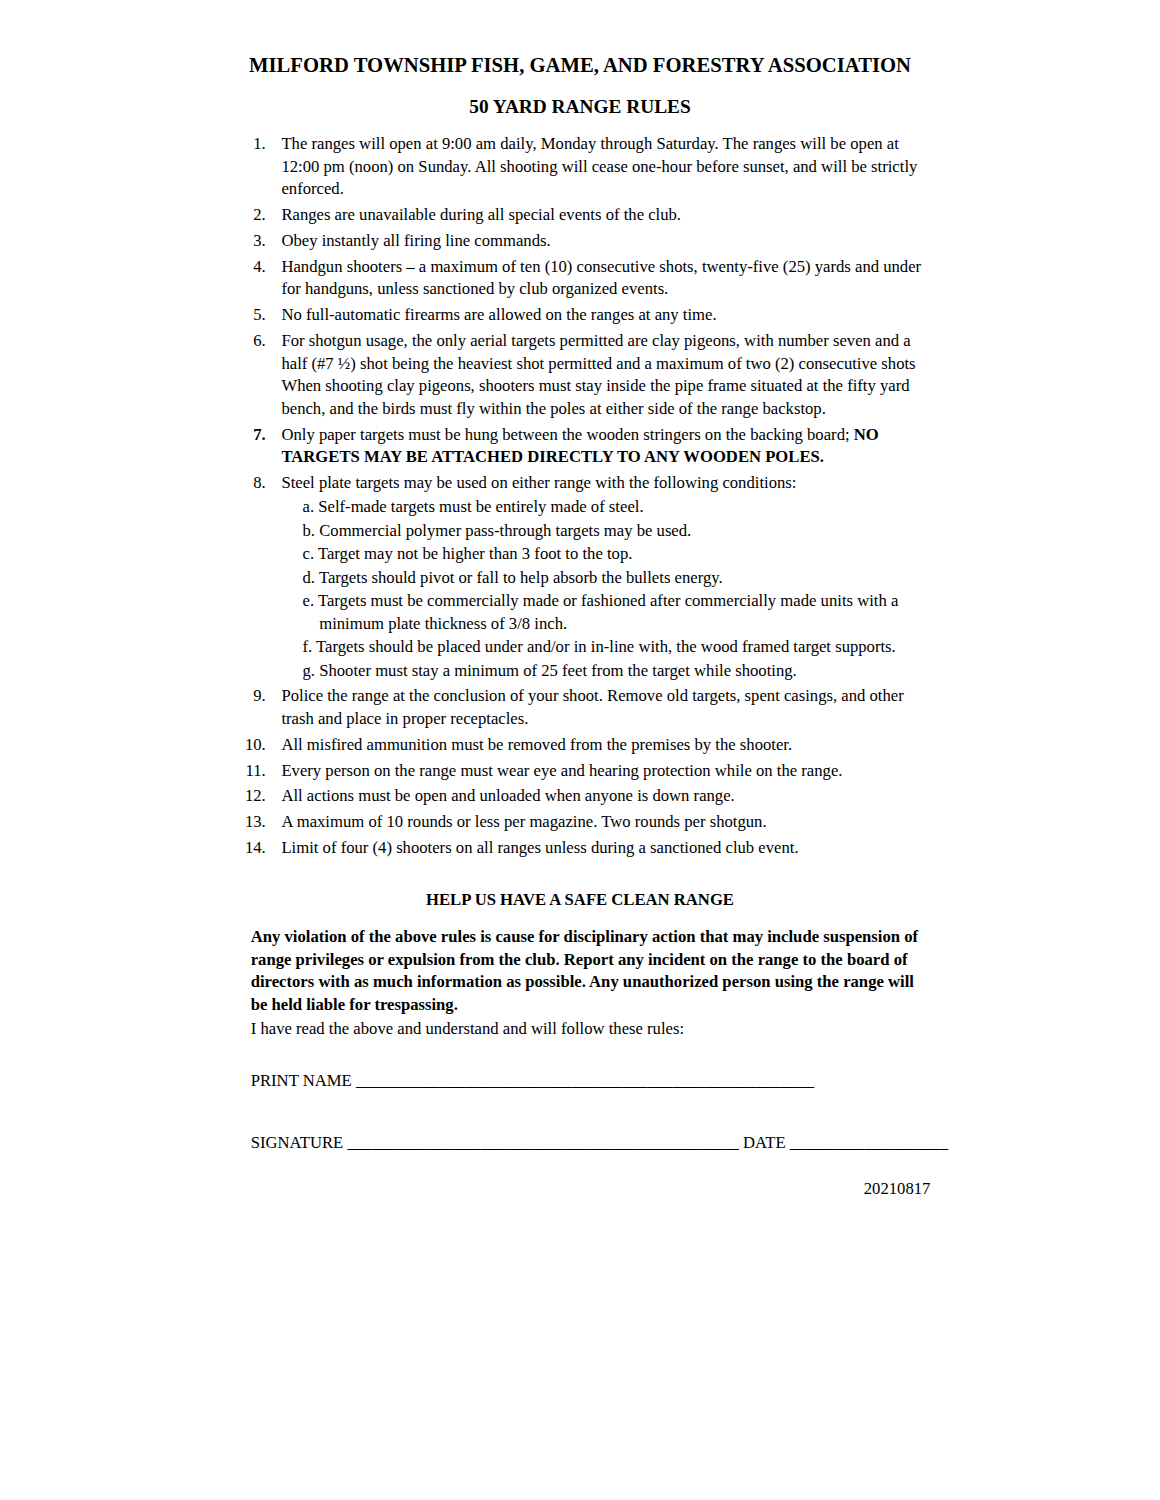MILFORD TOWNSHIP FISH, GAME, AND FORESTRY ASSOCIATION
50 YARD RANGE RULES
The ranges will open at 9:00 am daily, Monday through Saturday. The ranges will be open at 12:00 pm (noon) on Sunday. All shooting will cease one-hour before sunset, and will be strictly enforced.
Ranges are unavailable during all special events of the club.
Obey instantly all firing line commands.
Handgun shooters – a maximum of ten (10) consecutive shots, twenty-five (25) yards and under for handguns, unless sanctioned by club organized events.
No full-automatic firearms are allowed on the ranges at any time.
For shotgun usage, the only aerial targets permitted are clay pigeons, with number seven and a half (#7 ½) shot being the heaviest shot permitted and a maximum of two (2) consecutive shots When shooting clay pigeons, shooters must stay inside the pipe frame situated at the fifty yard bench, and the birds must fly within the poles at either side of the range backstop.
Only paper targets must be hung between the wooden stringers on the backing board; NO TARGETS MAY BE ATTACHED DIRECTLY TO ANY WOODEN POLES.
Steel plate targets may be used on either range with the following conditions:
a. Self-made targets must be entirely made of steel.
b. Commercial polymer pass-through targets may be used.
c. Target may not be higher than 3 foot to the top.
d. Targets should pivot or fall to help absorb the bullets energy.
e. Targets must be commercially made or fashioned after commercially made units with a minimum plate thickness of 3/8 inch.
f. Targets should be placed under and/or in in-line with, the wood framed target supports.
g. Shooter must stay a minimum of 25 feet from the target while shooting.
Police the range at the conclusion of your shoot. Remove old targets, spent casings, and other trash and place in proper receptacles.
All misfired ammunition must be removed from the premises by the shooter.
Every person on the range must wear eye and hearing protection while on the range.
All actions must be open and unloaded when anyone is down range.
A maximum of 10 rounds or less per magazine. Two rounds per shotgun.
Limit of four (4) shooters on all ranges unless during a sanctioned club event.
HELP US HAVE A SAFE CLEAN RANGE
Any violation of the above rules is cause for disciplinary action that may include suspension of range privileges or expulsion from the club. Report any incident on the range to the board of directors with as much information as possible. Any unauthorized person using the range will be held liable for trespassing.
I have read the above and understand and will follow these rules:
PRINT NAME _______________________________________________________
SIGNATURE _______________________________________________ DATE ___________________
20210817